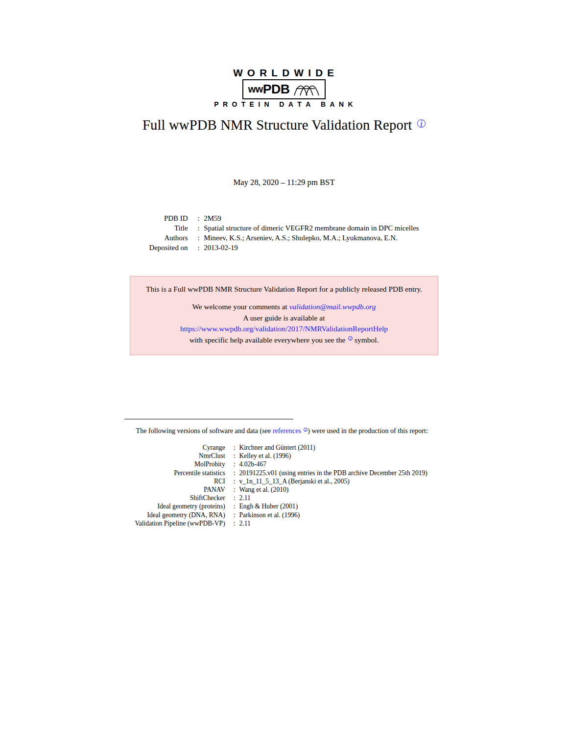W O R L D W I D E
ww PDB
P R O T E I N D A T A B A N K
Full wwPDB NMR Structure Validation Report i
May 28, 2020 – 11:29 pm BST
| PDB ID | : | 2M59 |
| Title | : | Spatial structure of dimeric VEGFR2 membrane domain in DPC micelles |
| Authors | : | Mineev, K.S.; Arseniev, A.S.; Shulepko, M.A.; Lyukmanova, E.N. |
| Deposited on | : | 2013-02-19 |
This is a Full wwPDB NMR Structure Validation Report for a publicly released PDB entry. We welcome your comments at validation@mail.wwpdb.org
A user guide is available at
https://www.wwpdb.org/validation/2017/NMRValidationReportHelp
with specific help available everywhere you see the i symbol.
The following versions of software and data (see references i) were used in the production of this report:
| Cyrange | : | Kirchner and Güntert (2011) |
| NmrClust | : | Kelley et al. (1996) |
| MolProbity | : | 4.02b-467 |
| Percentile statistics | : | 20191225.v01 (using entries in the PDB archive December 25th 2019) |
| RCI | : | v_1n_11_5_13_A (Berjanski et al., 2005) |
| PANAV | : | Wang et al. (2010) |
| ShiftChecker | : | 2.11 |
| Ideal geometry (proteins) | : | Engh & Huber (2001) |
| Ideal geometry (DNA, RNA) | : | Parkinson et al. (1996) |
| Validation Pipeline (wwPDB-VP) | : | 2.11 |